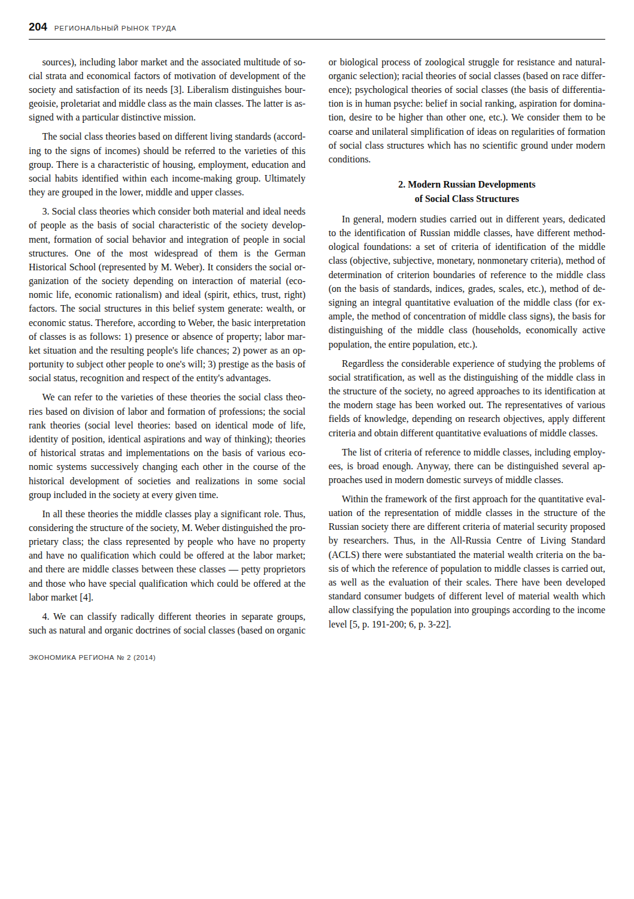204 Региональный рынок труда
sources), including labor market and the associated multitude of social strata and economical factors of motivation of development of the society and satisfaction of its needs [3]. Liberalism distinguishes bourgeoisie, proletariat and middle class as the main classes. The latter is assigned with a particular distinctive mission.
The social class theories based on different living standards (according to the signs of incomes) should be referred to the varieties of this group. There is a characteristic of housing, employment, education and social habits identified within each income-making group. Ultimately they are grouped in the lower, middle and upper classes.
3. Social class theories which consider both material and ideal needs of people as the basis of social characteristic of the society development, formation of social behavior and integration of people in social structures. One of the most widespread of them is the German Historical School (represented by M. Weber). It considers the social organization of the society depending on interaction of material (economic life, economic rationalism) and ideal (spirit, ethics, trust, right) factors. The social structures in this belief system generate: wealth, or economic status. Therefore, according to Weber, the basic interpretation of classes is as follows: 1) presence or absence of property; labor market situation and the resulting people's life chances; 2) power as an opportunity to subject other people to one's will; 3) prestige as the basis of social status, recognition and respect of the entity's advantages.
We can refer to the varieties of these theories the social class theories based on division of labor and formation of professions; the social rank theories (social level theories: based on identical mode of life, identity of position, identical aspirations and way of thinking); theories of historical stratas and implementations on the basis of various economic systems successively changing each other in the course of the historical development of societies and realizations in some social group included in the society at every given time.
In all these theories the middle classes play a significant role. Thus, considering the structure of the society, M. Weber distinguished the proprietary class; the class represented by people who have no property and have no qualification which could be offered at the labor market; and there are middle classes between these classes — petty proprietors and those who have special qualification which could be offered at the labor market [4].
4. We can classify radically different theories in separate groups, such as natural and organic doctrines of social classes (based on organic or biological process of zoological struggle for resistance and natural-organic selection); racial theories of social classes (based on race difference); psychological theories of social classes (the basis of differentiation is in human psyche: belief in social ranking, aspiration for domination, desire to be higher than other one, etc.). We consider them to be coarse and unilateral simplification of ideas on regularities of formation of social class structures which has no scientific ground under modern conditions.
2. Modern Russian Developments
of Social Class Structures
In general, modern studies carried out in different years, dedicated to the identification of Russian middle classes, have different methodological foundations: a set of criteria of identification of the middle class (objective, subjective, monetary, nonmonetary criteria), method of determination of criterion boundaries of reference to the middle class (on the basis of standards, indices, grades, scales, etc.), method of designing an integral quantitative evaluation of the middle class (for example, the method of concentration of middle class signs), the basis for distinguishing of the middle class (households, economically active population, the entire population, etc.).
Regardless the considerable experience of studying the problems of social stratification, as well as the distinguishing of the middle class in the structure of the society, no agreed approaches to its identification at the modern stage has been worked out. The representatives of various fields of knowledge, depending on research objectives, apply different criteria and obtain different quantitative evaluations of middle classes.
The list of criteria of reference to middle classes, including employees, is broad enough. Anyway, there can be distinguished several approaches used in modern domestic surveys of middle classes.
Within the framework of the first approach for the quantitative evaluation of the representation of middle classes in the structure of the Russian society there are different criteria of material security proposed by researchers. Thus, in the All-Russia Centre of Living Standard (ACLS) there were substantiated the material wealth criteria on the basis of which the reference of population to middle classes is carried out, as well as the evaluation of their scales. There have been developed standard consumer budgets of different level of material wealth which allow classifying the population into groupings according to the income level [5, p. 191-200; 6, p. 3-22].
Экономика региона № 2 (2014)